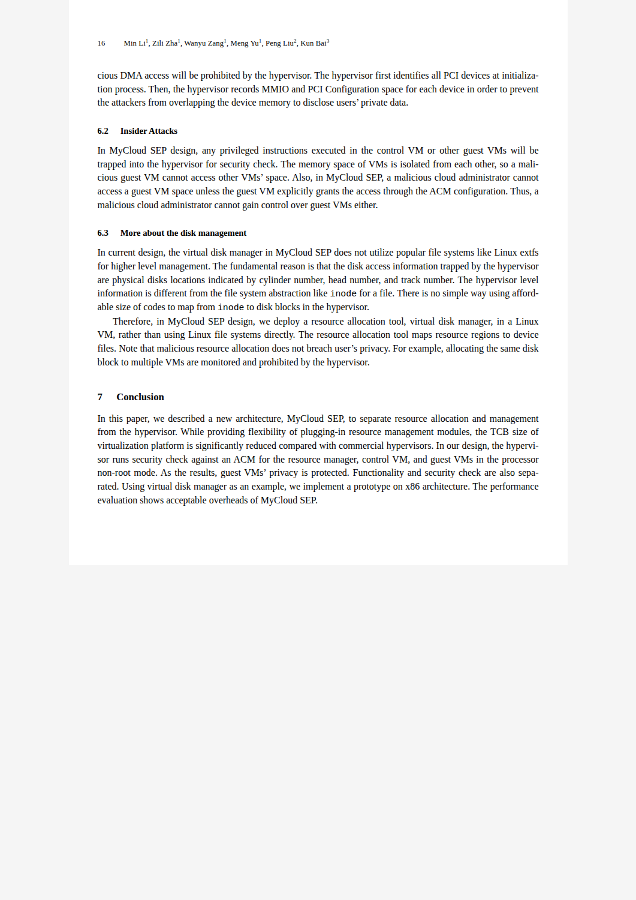16 Min Li1, Zili Zha1, Wanyu Zang1, Meng Yu1, Peng Liu2, Kun Bai3
cious DMA access will be prohibited by the hypervisor. The hypervisor first identifies all PCI devices at initialization process. Then, the hypervisor records MMIO and PCI Configuration space for each device in order to prevent the attackers from overlapping the device memory to disclose users’ private data.
6.2 Insider Attacks
In MyCloud SEP design, any privileged instructions executed in the control VM or other guest VMs will be trapped into the hypervisor for security check. The memory space of VMs is isolated from each other, so a malicious guest VM cannot access other VMs’ space. Also, in MyCloud SEP, a malicious cloud administrator cannot access a guest VM space unless the guest VM explicitly grants the access through the ACM configuration. Thus, a malicious cloud administrator cannot gain control over guest VMs either.
6.3 More about the disk management
In current design, the virtual disk manager in MyCloud SEP does not utilize popular file systems like Linux extfs for higher level management. The fundamental reason is that the disk access information trapped by the hypervisor are physical disks locations indicated by cylinder number, head number, and track number. The hypervisor level information is different from the file system abstraction like inode for a file. There is no simple way using affordable size of codes to map from inode to disk blocks in the hypervisor.
Therefore, in MyCloud SEP design, we deploy a resource allocation tool, virtual disk manager, in a Linux VM, rather than using Linux file systems directly. The resource allocation tool maps resource regions to device files. Note that malicious resource allocation does not breach user’s privacy. For example, allocating the same disk block to multiple VMs are monitored and prohibited by the hypervisor.
7 Conclusion
In this paper, we described a new architecture, MyCloud SEP, to separate resource allocation and management from the hypervisor. While providing flexibility of plugging-in resource management modules, the TCB size of virtualization platform is significantly reduced compared with commercial hypervisors. In our design, the hypervisor runs security check against an ACM for the resource manager, control VM, and guest VMs in the processor non-root mode. As the results, guest VMs’ privacy is protected. Functionality and security check are also separated. Using virtual disk manager as an example, we implement a prototype on x86 architecture. The performance evaluation shows acceptable overheads of MyCloud SEP.